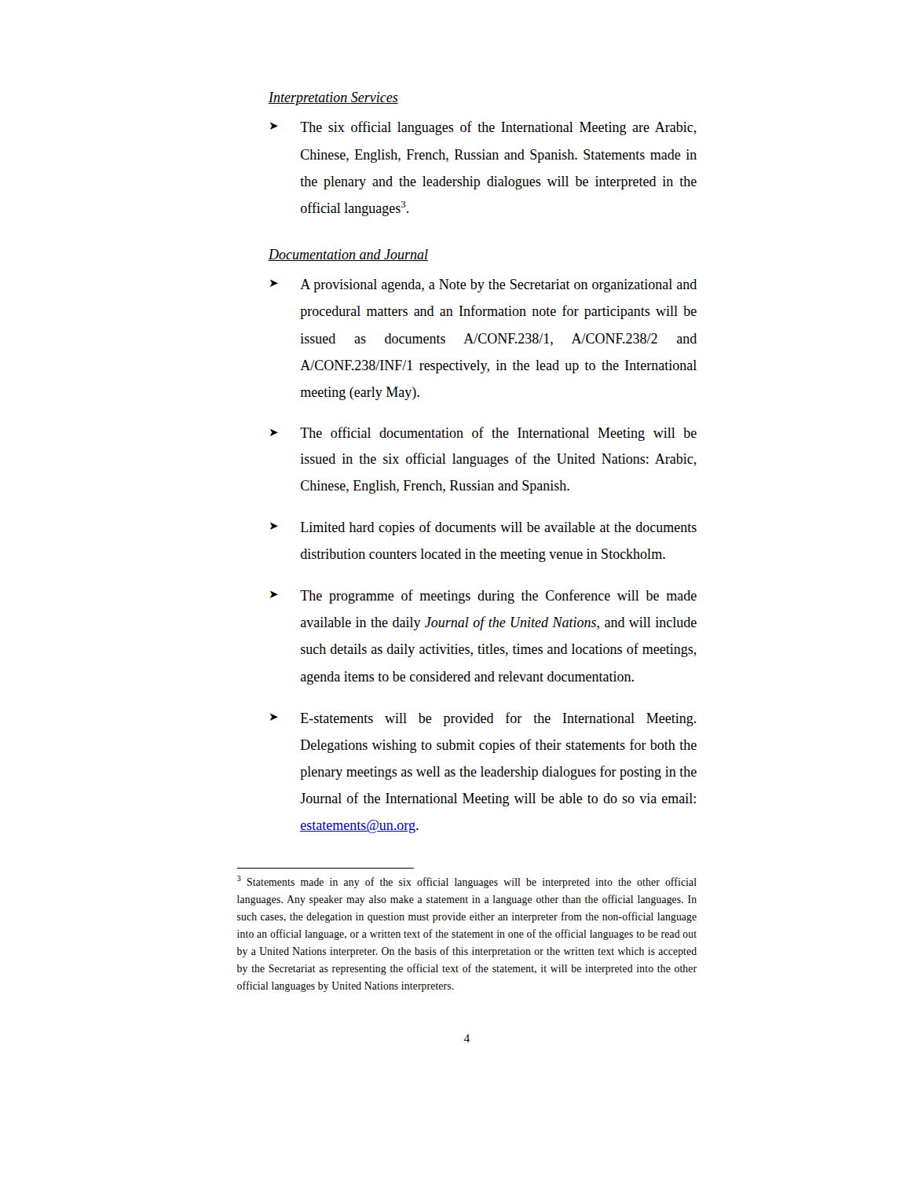Interpretation Services
The six official languages of the International Meeting are Arabic, Chinese, English, French, Russian and Spanish. Statements made in the plenary and the leadership dialogues will be interpreted in the official languages3.
Documentation and Journal
A provisional agenda, a Note by the Secretariat on organizational and procedural matters and an Information note for participants will be issued as documents A/CONF.238/1, A/CONF.238/2 and A/CONF.238/INF/1 respectively, in the lead up to the International meeting (early May).
The official documentation of the International Meeting will be issued in the six official languages of the United Nations: Arabic, Chinese, English, French, Russian and Spanish.
Limited hard copies of documents will be available at the documents distribution counters located in the meeting venue in Stockholm.
The programme of meetings during the Conference will be made available in the daily Journal of the United Nations, and will include such details as daily activities, titles, times and locations of meetings, agenda items to be considered and relevant documentation.
E-statements will be provided for the International Meeting. Delegations wishing to submit copies of their statements for both the plenary meetings as well as the leadership dialogues for posting in the Journal of the International Meeting will be able to do so via email: estatements@un.org.
3 Statements made in any of the six official languages will be interpreted into the other official languages. Any speaker may also make a statement in a language other than the official languages. In such cases, the delegation in question must provide either an interpreter from the non-official language into an official language, or a written text of the statement in one of the official languages to be read out by a United Nations interpreter. On the basis of this interpretation or the written text which is accepted by the Secretariat as representing the official text of the statement, it will be interpreted into the other official languages by United Nations interpreters.
4